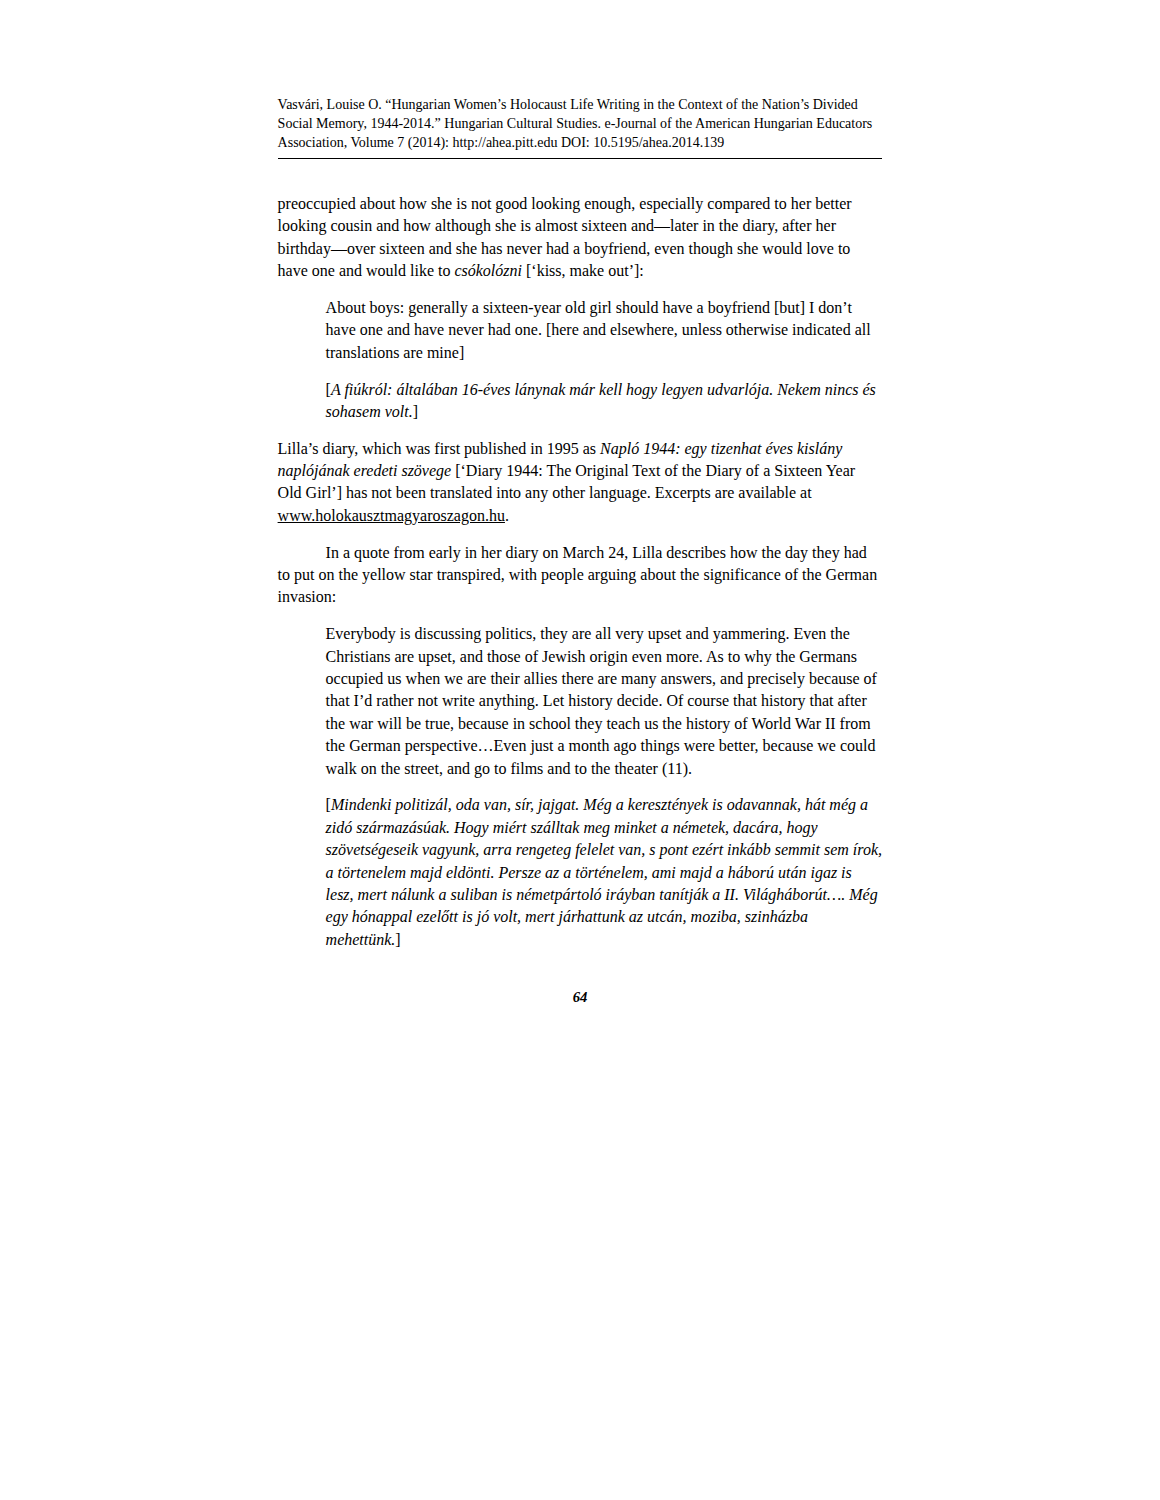Vasvári, Louise O. “Hungarian Women’s Holocaust Life Writing in the Context of the Nation’s Divided Social Memory, 1944-2014.” Hungarian Cultural Studies. e-Journal of the American Hungarian Educators Association, Volume 7 (2014): http://ahea.pitt.edu DOI: 10.5195/ahea.2014.139
preoccupied about how she is not good looking enough, especially compared to her better looking cousin and how although she is almost sixteen and—later in the diary, after her birthday—over sixteen and she has never had a boyfriend, even though she would love to have one and would like to csókolózni [‘kiss, make out’]:
About boys: generally a sixteen-year old girl should have a boyfriend [but] I don’t have one and have never had one. [here and elsewhere, unless otherwise indicated all translations are mine]
[A fiúkról: általában 16-éves lánynak már kell hogy legyen udvarlója. Nekem nincs és sohasem volt.]
Lilla’s diary, which was first published in 1995 as Napló 1944: egy tizenhat éves kislány naplójának eredeti szövege [‘Diary 1944: The Original Text of the Diary of a Sixteen Year Old Girl’] has not been translated into any other language. Excerpts are available at www.holokausztmagyaroszagon.hu.
In a quote from early in her diary on March 24, Lilla describes how the day they had to put on the yellow star transpired, with people arguing about the significance of the German invasion:
Everybody is discussing politics, they are all very upset and yammering. Even the Christians are upset, and those of Jewish origin even more. As to why the Germans occupied us when we are their allies there are many answers, and precisely because of that I’d rather not write anything. Let history decide. Of course that history that after the war will be true, because in school they teach us the history of World War II from the German perspective…Even just a month ago things were better, because we could walk on the street, and go to films and to the theater (11).
[Mindenki politizál, oda van, sír, jajgat. Még a keresztények is odavannak, hát még a zidó származásúak. Hogy miért szálltak meg minket a németek, dacára, hogy szövetségeseik vagyunk, arra rengeteg felelet van, s pont ezért inkább semmit sem írok, a törtenelem majd eldönti. Persze az a történelem, ami majd a háború után igaz is lesz, mert nálunk a suliban is németpártoló iráyban tanítják a II. Világháborút…. Még egy hónappal ezelőtt is jó volt, mert járhattunk az utcán, moziba, szinházba mehettünk.]
64